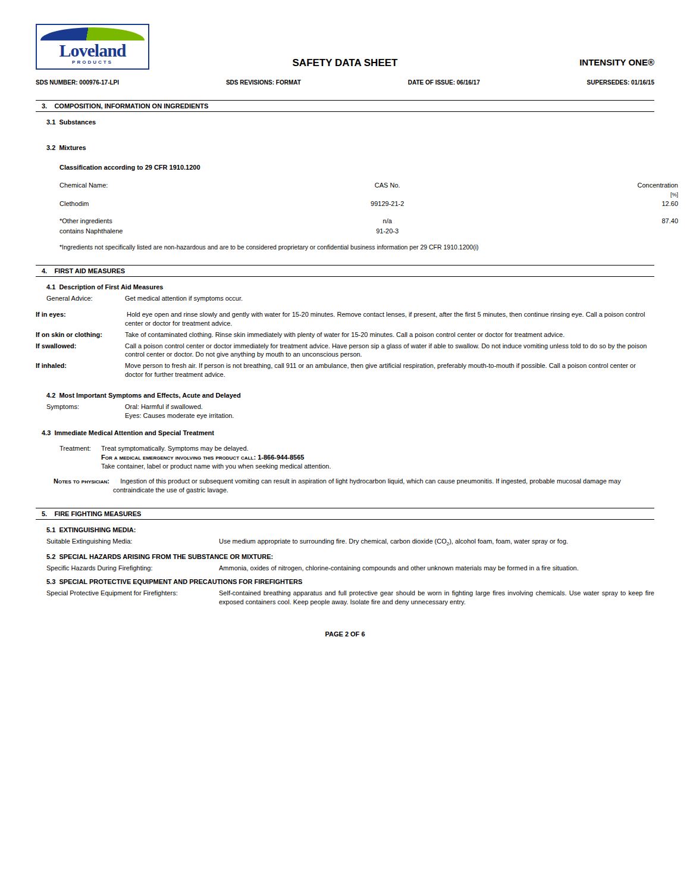Loveland
PRODUCTS
SAFETY DATA SHEET
INTENSITY ONE®
SDS NUMBER: 000976-17-LPI SDS REVISIONS: FORMAT DATE OF ISSUE: 06/16/17 SUPERSEDES: 01/16/15
3. COMPOSITION, INFORMATION ON INGREDIENTS
3.1 Substances
3.2 Mixtures
Classification according to 29 CFR 1910.1200
| Chemical Name: | CAS No. | Concentration |
| | | [%] |
| Clethodim | 99129-21-2 | 12.60 |
| *Other ingredients | n/a | 87.40 |
| contains Naphthalene | 91-20-3 | |
*Ingredients not specifically listed are non-hazardous and are to be considered proprietary or confidential business information per 29 CFR 1910.1200(i)
4. FIRST AID MEASURES
4.1 Description of First Aid Measures
General Advice:
Get medical attention if symptoms occur.
If in eyes:
Hold eye open and rinse slowly and gently with water for 15-20 minutes. Remove contact lenses, if present, after the first 5 minutes, then continue rinsing eye. Call a poison control center or doctor for treatment advice.
If on skin or clothing:
Take of contaminated clothing. Rinse skin immediately with plenty of water for 15-20 minutes. Call a poison control center or doctor for treatment advice.
If swallowed:
Call a poison control center or doctor immediately for treatment advice. Have person sip a glass of water if able to swallow. Do not induce vomiting unless told to do so by the poison control center or doctor. Do not give anything by mouth to an unconscious person.
If inhaled:
Move person to fresh air. If person is not breathing, call 911 or an ambulance, then give artificial respiration, preferably mouth-to-mouth if possible. Call a poison control center or doctor for further treatment advice.
4.2 Most Important Symptoms and Effects, Acute and Delayed
Symptoms:
Oral: Harmful if swallowed.
Eyes: Causes moderate eye irritation.
4.3 Immediate Medical Attention and Special Treatment
Treatment:
Treat symptomatically. Symptoms may be delayed.
For a medical emergency involving this product call: 1-866-944-8565
Take container, label or product name with you when seeking medical attention.
Notes to physician:
Ingestion of this product or subsequent vomiting can result in aspiration of light hydrocarbon liquid, which can cause pneumonitis. If ingested, probable mucosal damage may contraindicate the use of gastric lavage.
5. FIRE FIGHTING MEASURES
5.1 EXTINGUISHING MEDIA:
Suitable Extinguishing Media:
Use medium appropriate to surrounding fire. Dry chemical, carbon dioxide (CO2), alcohol foam, foam, water spray or fog.
5.2 SPECIAL HAZARDS ARISING FROM THE SUBSTANCE OR MIXTURE:
Specific Hazards During Firefighting:
Ammonia, oxides of nitrogen, chlorine-containing compounds and other unknown materials may be formed in a fire situation.
5.3 SPECIAL PROTECTIVE EQUIPMENT AND PRECAUTIONS FOR FIREFIGHTERS
Special Protective Equipment for Firefighters:
Self-contained breathing apparatus and full protective gear should be worn in fighting large fires involving chemicals. Use water spray to keep fire exposed containers cool. Keep people away. Isolate fire and deny unnecessary entry.
PAGE 2 OF 6